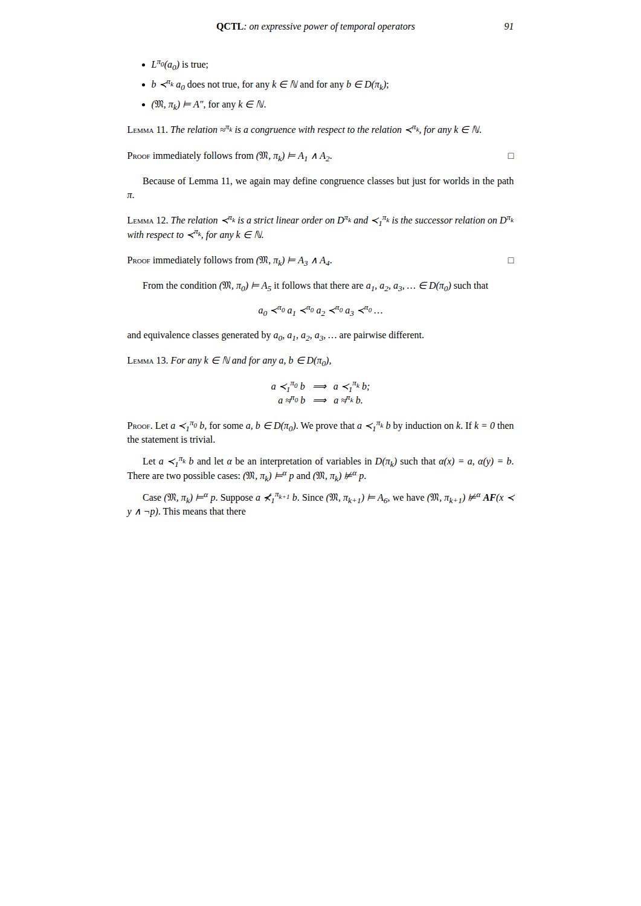QCTL: on expressive power of temporal operators 91
Lπ0(a0) is true;
b ≺πk a0 does not true, for any k ∈ ℕ and for any b ∈ D(πk);
(𝔐, πk) ⊨ A″, for any k ∈ ℕ.
Lemma 11. The relation ≈πk is a congruence with respect to the relation ≺πk, for any k ∈ ℕ.
Proof immediately follows from (𝔐, πk) ⊨ A1 ∧ A2. □
Because of Lemma 11, we again may define congruence classes but just for worlds in the path π.
Lemma 12. The relation ≺πk is a strict linear order on Dπk and ≺1πk is the successor relation on Dπk with respect to ≺πk, for any k ∈ ℕ.
Proof immediately follows from (𝔐, πk) ⊨ A3 ∧ A4. □
From the condition (𝔐, π0) ⊨ A5 it follows that there are a1, a2, a3, … ∈ D(π0) such that
a0 ≺π0 a1 ≺π0 a2 ≺π0 a3 ≺π0 …
and equivalence classes generated by a0, a1, a2, a3, … are pairwise different.
Lemma 13. For any k ∈ ℕ and for any a, b ∈ D(π0),
a ≺1π0 b ⟹ a ≺1πk b; a ≉π0 b ⟹ a ≉πk b.
Proof. Let a ≺1π0 b, for some a, b ∈ D(π0). We prove that a ≺1πk b by induction on k. If k = 0 then the statement is trivial.
Let a ≺1πk b and let α be an interpretation of variables in D(πk) such that α(x) = a, α(y) = b. There are two possible cases: (𝔐, πk) ⊨α p and (𝔐, πk) ⊭α p.
Case (𝔐, πk) ⊨α p. Suppose a ⊀1πk+1 b. Since (𝔐, πk+1) ⊨ A6, we have (𝔐, πk+1) ⊭α AF(x ≺ y ∧ ¬p). This means that there